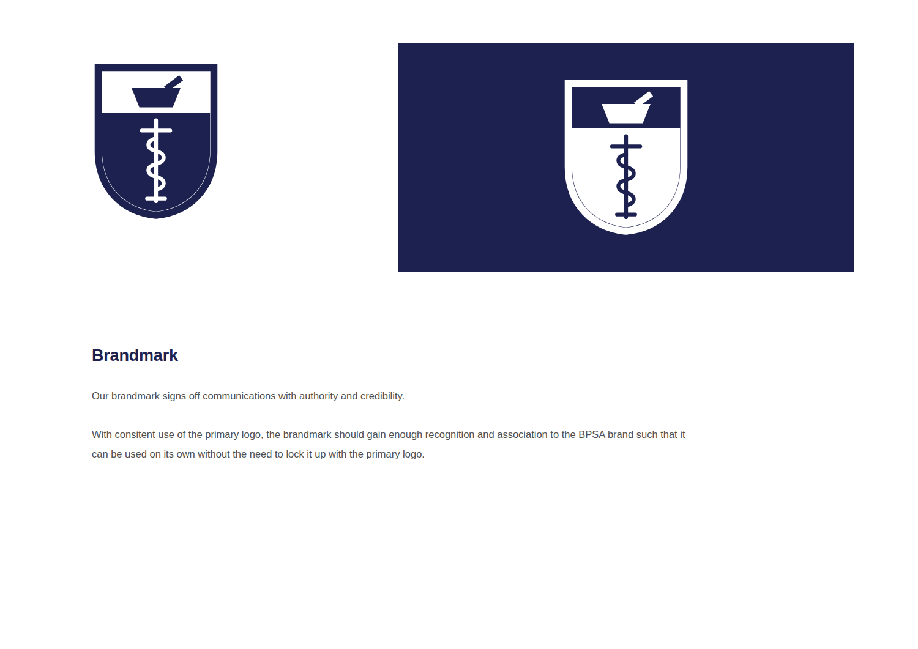Brandmark
Our brandmark signs off communications with authority and credibility.
With consitent use of the primary logo, the brandmark should gain enough recognition and association to the BPSA brand such that it can be used on its own without the need to lock it up with the primary logo.